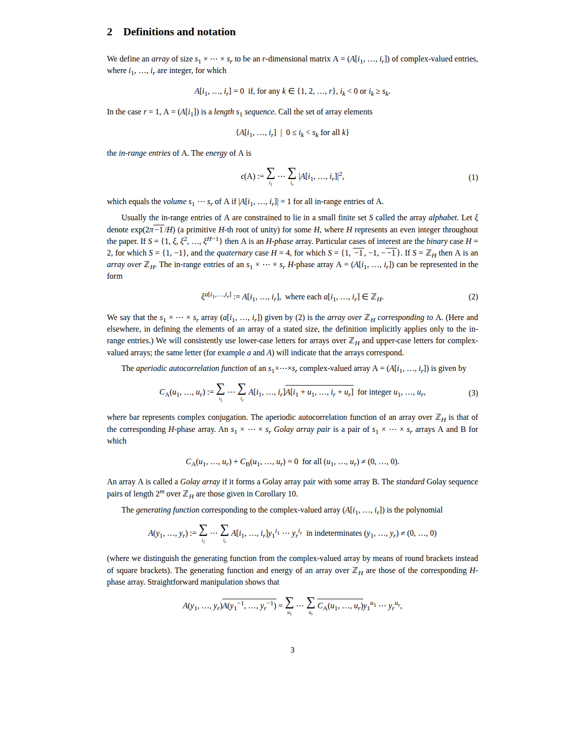2 Definitions and notation
We define an array of size s1 × ⋯ × sr to be an r-dimensional matrix A = (A[i1, …, ir]) of complex-valued entries, where i1, …, ir are integer, for which
A[i1, …, ir] = 0 if, for any k ∈ {1, 2, …, r}, ik < 0 or ik ≥ sk.
In the case r = 1, A = (A[i1]) is a length s1 sequence. Call the set of array elements
{A[i1, …, ir] | 0 ≤ ik < sk for all k}
the in-range entries of A. The energy of A is
ϵ(A) := ∑i1 ⋯ ∑ir |A[i1, …, ir]|2, (1)
which equals the volume s1 ⋯ sr of A if |A[i1, …, ir]| = 1 for all in-range entries of A.
Usually the in-range entries of A are constrained to lie in a small finite set S called the array alphabet. Let ξ denote exp(2π−1/H) (a primitive H-th root of unity) for some H, where H represents an even integer throughout the paper. If S = {1, ξ, ξ2, …, ξH−1} then A is an H-phase array. Particular cases of interest are the binary case H = 2, for which S = {1, −1}, and the quaternary case H = 4, for which S = {1, −1, −1, −−1}. If S = ℤH then A is an array over ℤH. The in-range entries of an s1 × ⋯ × sr H-phase array A = (A[i1, …, ir]) can be represented in the form
ξa[i1,…,ir] := A[i1, …, ir], where each a[i1, …, ir] ∈ ℤH. (2)
We say that the s1 × ⋯ × sr array (a[i1, …, ir]) given by (2) is the array over ℤH corresponding to A. (Here and elsewhere, in defining the elements of an array of a stated size, the definition implicitly applies only to the in-range entries.) We will consistently use lower-case letters for arrays over ℤH and upper-case letters for complex-valued arrays; the same letter (for example a and A) will indicate that the arrays correspond.
The aperiodic autocorrelation function of an s1×⋯×sr complex-valued array A = (A[i1, …, ir]) is given by
CA(u1, …, ur) := ∑i1 ⋯ ∑ir A[i1, …, ir]A[i1 + u1, …, ir + ur] for integer u1, …, ur, (3)
where bar represents complex conjugation. The aperiodic autocorrelation function of an array over ℤH is that of the corresponding H-phase array. An s1 × ⋯ × sr Golay array pair is a pair of s1 × ⋯ × sr arrays A and B for which
CA(u1, …, ur) + CB(u1, …, ur) = 0 for all (u1, …, ur) ≠ (0, …, 0).
An array A is called a Golay array if it forms a Golay array pair with some array B. The standard Golay sequence pairs of length 2m over ℤH are those given in Corollary 10.
The generating function corresponding to the complex-valued array (A[i1, …, ir]) is the polynomial
A(y1, …, yr) := ∑i1 ⋯ ∑ir A[i1, …, ir]y1i1 ⋯ yrir in indeterminates (y1, …, yr) ≠ (0, …, 0)
(where we distinguish the generating function from the complex-valued array by means of round brackets instead of square brackets). The generating function and energy of an array over ℤH are those of the corresponding H-phase array. Straightforward manipulation shows that
A(y1, …, yr)A(y1−1, …, yr−1) = ∑u1 ⋯ ∑ur CA(u1, …, ur) y1u1 ⋯ yrur,
3